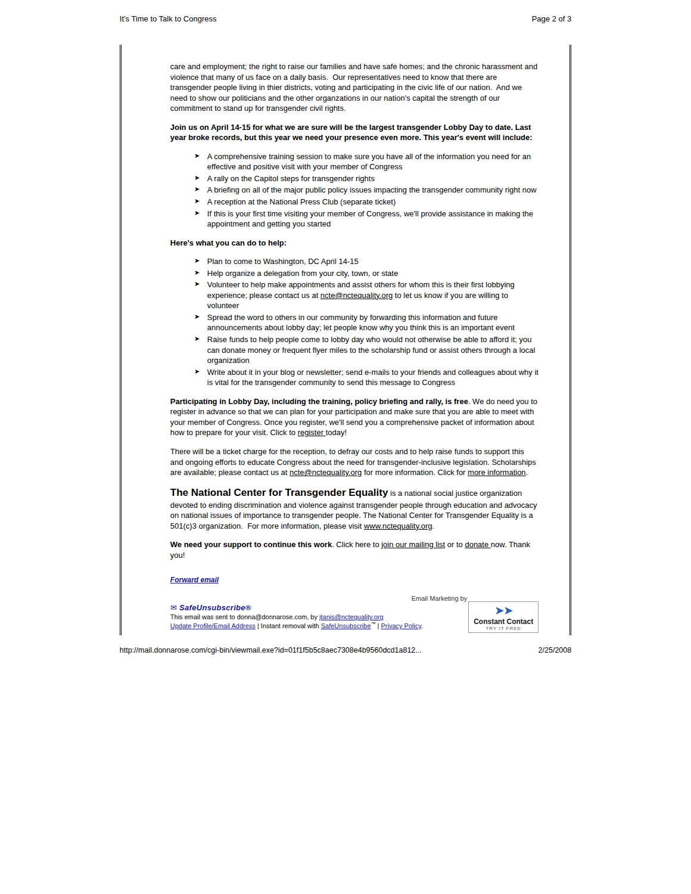It's Time to Talk to Congress
Page 2 of 3
care and employment; the right to raise our families and have safe homes; and the chronic harassment and violence that many of us face on a daily basis. Our representatives need to know that there are transgender people living in thier districts, voting and participating in the civic life of our nation. And we need to show our politicians and the other organzations in our nation's capital the strength of our commitment to stand up for transgender civil rights.
Join us on April 14-15 for what we are sure will be the largest transgender Lobby Day to date. Last year broke records, but this year we need your presence even more. This year's event will include:
A comprehensive training session to make sure you have all of the information you need for an effective and positive visit with your member of Congress
A rally on the Capitol steps for transgender rights
A briefing on all of the major public policy issues impacting the transgender community right now
A reception at the National Press Club (separate ticket)
If this is your first time visiting your member of Congress, we'll provide assistance in making the appointment and getting you started
Here's what you can do to help:
Plan to come to Washington, DC April 14-15
Help organize a delegation from your city, town, or state
Volunteer to help make appointments and assist others for whom this is their first lobbying experience; please contact us at ncte@nctequality.org to let us know if you are willing to volunteer
Spread the word to others in our community by forwarding this information and future announcements about lobby day; let people know why you think this is an important event
Raise funds to help people come to lobby day who would not otherwise be able to afford it; you can donate money or frequent flyer miles to the scholarship fund or assist others through a local organization
Write about it in your blog or newsletter; send e-mails to your friends and colleagues about why it is vital for the transgender community to send this message to Congress
Participating in Lobby Day, including the training, policy briefing and rally, is free. We do need you to register in advance so that we can plan for your participation and make sure that you are able to meet with your member of Congress. Once you register, we'll send you a comprehensive packet of information about how to prepare for your visit. Click to register today!
There will be a ticket charge for the reception, to defray our costs and to help raise funds to support this and ongoing efforts to educate Congress about the need for transgender-inclusive legislation. Scholarships are available; please contact us at ncte@nctequality.org for more information. Click for more information.
The National Center for Transgender Equality is a national social justice organization devoted to ending discrimination and violence against transgender people through education and advocacy on national issues of importance to transgender people. The National Center for Transgender Equality is a 501(c)3 organization. For more information, please visit www.nctequality.org.
We need your support to continue this work. Click here to join our mailing list or to donate now. Thank you!
Forward email
Email Marketing by
✉SafeUnsubscribe®
This email was sent to donna@donnarose.com, by jtanis@nctequality.org
Update Profile/Email Address | Instant removal with SafeUnsubscribe™ | Privacy Policy.
➤➤
Constant Contact
TRY IT FREE
http://mail.donnarose.com/cgi-bin/viewmail.exe?id=01f1f5b5c8aec7308e4b9560dcd1a812...
2/25/2008